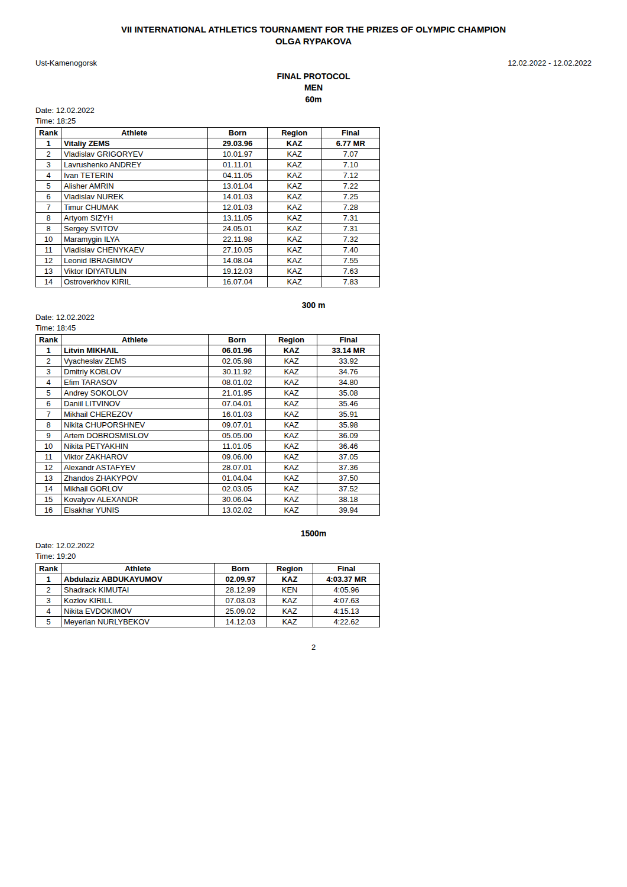VII INTERNATIONAL ATHLETICS TOURNAMENT FOR THE PRIZES OF OLYMPIC CHAMPION
OLGA RYPAKOVA
Ust-Kamenogorsk 12.02.2022 - 12.02.2022
FINAL PROTOCOL
MEN
60m
Date: 12.02.2022
Time: 18:25
| Rank | Athlete | Born | Region | Final |
| --- | --- | --- | --- | --- |
| 1 | Vitaliy ZEMS | 29.03.96 | KAZ | 6.77 MR |
| 2 | Vladislav GRIGORYEV | 10.01.97 | KAZ | 7.07 |
| 3 | Lavrushenko ANDREY | 01.11.01 | KAZ | 7.10 |
| 4 | Ivan TETERIN | 04.11.05 | KAZ | 7.12 |
| 5 | Alisher AMRIN | 13.01.04 | KAZ | 7.22 |
| 6 | Vladislav NUREK | 14.01.03 | KAZ | 7.25 |
| 7 | Timur CHUMAK | 12.01.03 | KAZ | 7.28 |
| 8 | Artyom SIZYH | 13.11.05 | KAZ | 7.31 |
| 8 | Sergey SVITOV | 24.05.01 | KAZ | 7.31 |
| 10 | Maramygin ILYA | 22.11.98 | KAZ | 7.32 |
| 11 | Vladislav CHENYKAEV | 27.10.05 | KAZ | 7.40 |
| 12 | Leonid IBRAGIMOV | 14.08.04 | KAZ | 7.55 |
| 13 | Viktor IDIYATULIN | 19.12.03 | KAZ | 7.63 |
| 14 | Ostroverkhov KIRIL | 16.07.04 | KAZ | 7.83 |
300 m
Date: 12.02.2022
Time: 18:45
| Rank | Athlete | Born | Region | Final |
| --- | --- | --- | --- | --- |
| 1 | Litvin MIKHAIL | 06.01.96 | KAZ | 33.14 MR |
| 2 | Vyacheslav ZEMS | 02.05.98 | KAZ | 33.92 |
| 3 | Dmitriy KOBLOV | 30.11.92 | KAZ | 34.76 |
| 4 | Efim TARASOV | 08.01.02 | KAZ | 34.80 |
| 5 | Andrey SOKOLOV | 21.01.95 | KAZ | 35.08 |
| 6 | Daniil LITVINOV | 07.04.01 | KAZ | 35.46 |
| 7 | Mikhail CHEREZOV | 16.01.03 | KAZ | 35.91 |
| 8 | Nikita CHUPORSHNEV | 09.07.01 | KAZ | 35.98 |
| 9 | Artem DOBROSMISLOV | 05.05.00 | KAZ | 36.09 |
| 10 | Nikita PETYAKHIN | 11.01.05 | KAZ | 36.46 |
| 11 | Viktor ZAKHAROV | 09.06.00 | KAZ | 37.05 |
| 12 | Alexandr ASTAFYEV | 28.07.01 | KAZ | 37.36 |
| 13 | Zhandos ZHAKYPOV | 01.04.04 | KAZ | 37.50 |
| 14 | Mikhail GORLOV | 02.03.05 | KAZ | 37.52 |
| 15 | Kovalyov ALEXANDR | 30.06.04 | KAZ | 38.18 |
| 16 | Elsakhar YUNIS | 13.02.02 | KAZ | 39.94 |
1500m
Date: 12.02.2022
Time: 19:20
| Rank | Athlete | Born | Region | Final |
| --- | --- | --- | --- | --- |
| 1 | Abdulaziz ABDUKAYUMOV | 02.09.97 | KAZ | 4:03.37 MR |
| 2 | Shadrack KIMUTAI | 28.12.99 | KEN | 4:05.96 |
| 3 | Kozlov KIRILL | 07.03.03 | KAZ | 4:07.63 |
| 4 | Nikita EVDOKIMOV | 25.09.02 | KAZ | 4:15.13 |
| 5 | Meyerlan NURLYBEKOV | 14.12.03 | KAZ | 4:22.62 |
2